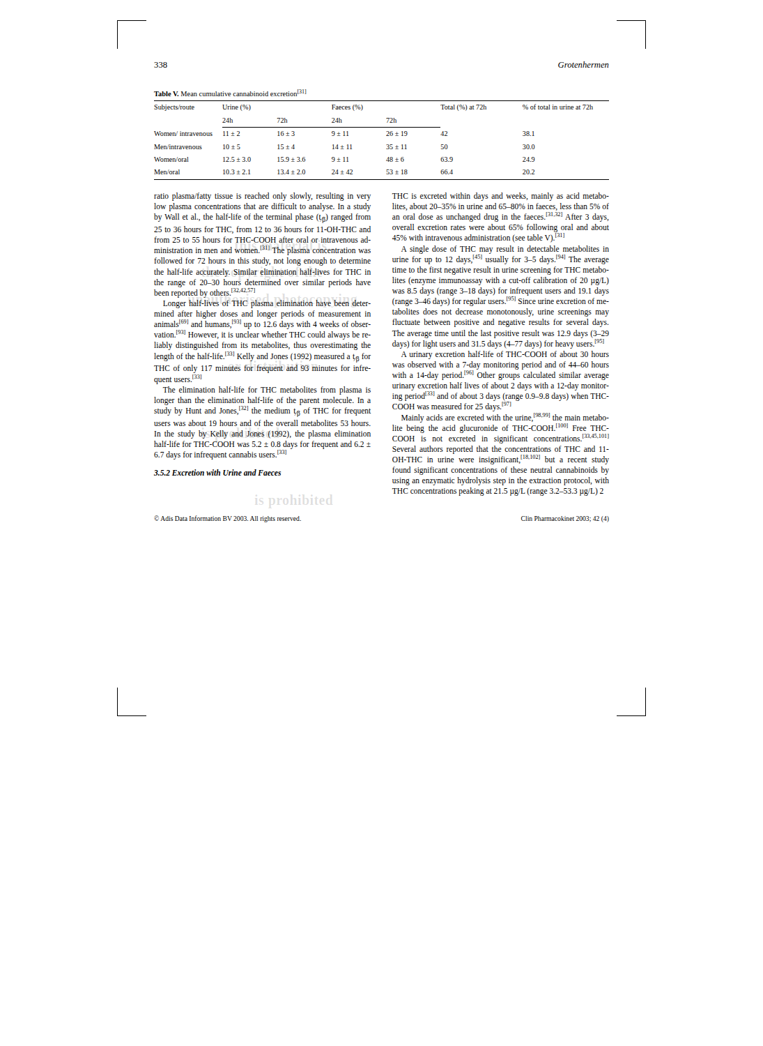338 Grotenhermen
Table V. Mean cumulative cannabinoid excretion [31]
| Subjects/route | Urine (%) | Faeces (%) | Total (%) at 72h | % of total in urine at 72h |
| --- | --- | --- | --- | --- |
| 24h | 72h | 24h | 72h |
| Women/ intravenous | 11 ± 2 | 16 ± 3 | 9 ± 11 | 26 ± 19 | 42 | 38.1 |
| Men/intravenous | 10 ± 5 | 15 ± 4 | 14 ± 11 | 35 ± 11 | 50 | 30.0 |
| Women/oral | 12.5 ± 3.0 | 15.9 ± 3.6 | 9 ± 11 | 48 ± 6 | 63.9 | 24.9 |
| Men/oral | 10.3 ± 2.1 | 13.4 ± 2.0 | 24 ± 42 | 53 ± 18 | 66.4 | 20.2 |
ratio plasma/fatty tissue is reached only slowly, resulting in very low plasma concentrations that are difficult to analyse. In a study by Wall et al., the half-life of the terminal phase (t⁄β) ranged from 25 to 36 hours for THC, from 12 to 36 hours for 11-OH-THC and from 25 to 55 hours for THC-COOH after oral or intravenous administration in men and women.[31] The plasma concentration was followed for 72 hours in this study, not long enough to determine the half-life accurately. Similar elimination half-lives for THC in the range of 20–30 hours determined over similar periods have been reported by others.[32,42,57]
Longer half-lives of THC plasma elimination have been determined after higher doses and longer periods of measurement in animals[69] and humans,[93] up to 12.6 days with 4 weeks of observation.[93] However, it is unclear whether THC could always be reliably distinguished from its metabolites, thus overestimating the length of the half-life.[33] Kelly and Jones (1992) measured a t⁄β for THC of only 117 minutes for frequent and 93 minutes for infrequent users.[33]
The elimination half-life for THC metabolites from plasma is longer than the elimination half-life of the parent molecule. In a study by Hunt and Jones,[32] the medium t⁄β of THC for frequent users was about 19 hours and of the overall metabolites 53 hours. In the study by Kelly and Jones (1992), the plasma elimination half-life for THC-COOH was 5.2 ± 0.8 days for frequent and 6.2 ± 6.7 days for infrequent cannabis users.[33]
3.5.2 Excretion with Urine and Faeces
THC is excreted within days and weeks, mainly as acid metabolites, about 20–35% in urine and 65–80% in faeces, less than 5% of an oral dose as unchanged drug in the faeces.[31,32] After 3 days, overall excretion rates were about 65% following oral and about 45% with intravenous administration (see table V).[31]
A single dose of THC may result in detectable metabolites in urine for up to 12 days,[45] usually for 3–5 days.[94] The average time to the first negative result in urine screening for THC metabolites (enzyme immunoassay with a cut-off calibration of 20 µg/L) was 8.5 days (range 3–18 days) for infrequent users and 19.1 days (range 3–46 days) for regular users.[95] Since urine excretion of metabolites does not decrease monotonously, urine screenings may fluctuate between positive and negative results for several days. The average time until the last positive result was 12.9 days (3–29 days) for light users and 31.5 days (4–77 days) for heavy users.[95]
A urinary excretion half-life of THC-COOH of about 30 hours was observed with a 7-day monitoring period and of 44–60 hours with a 14-day period.[96] Other groups calculated similar average urinary excretion half lives of about 2 days with a 12-day monitoring period[33] and of about 3 days (range 0.9–9.8 days) when THC-COOH was measured for 25 days.[97]
Mainly acids are excreted with the urine,[98,99] the main metabolite being the acid glucuronide of THC-COOH.[100] Free THC-COOH is not excreted in significant concentrations.[33,45,101] Several authors reported that the concentrations of THC and 11-OH-THC in urine were insignificant,[18,102] but a recent study found significant concentrations of these neutral cannabinoids by using an enzymatic hydrolysis step in the extraction protocol, with THC concentrations peaking at 21.5 µg/L (range 3.2–53.3 µg/L) 2
© Adis Data Information BV 2003. All rights reserved. Clin Pharmacokinet 2003; 42 (4)
this material is the copyright of the unauthorised photocopying or distribution is prohibited is prohibited